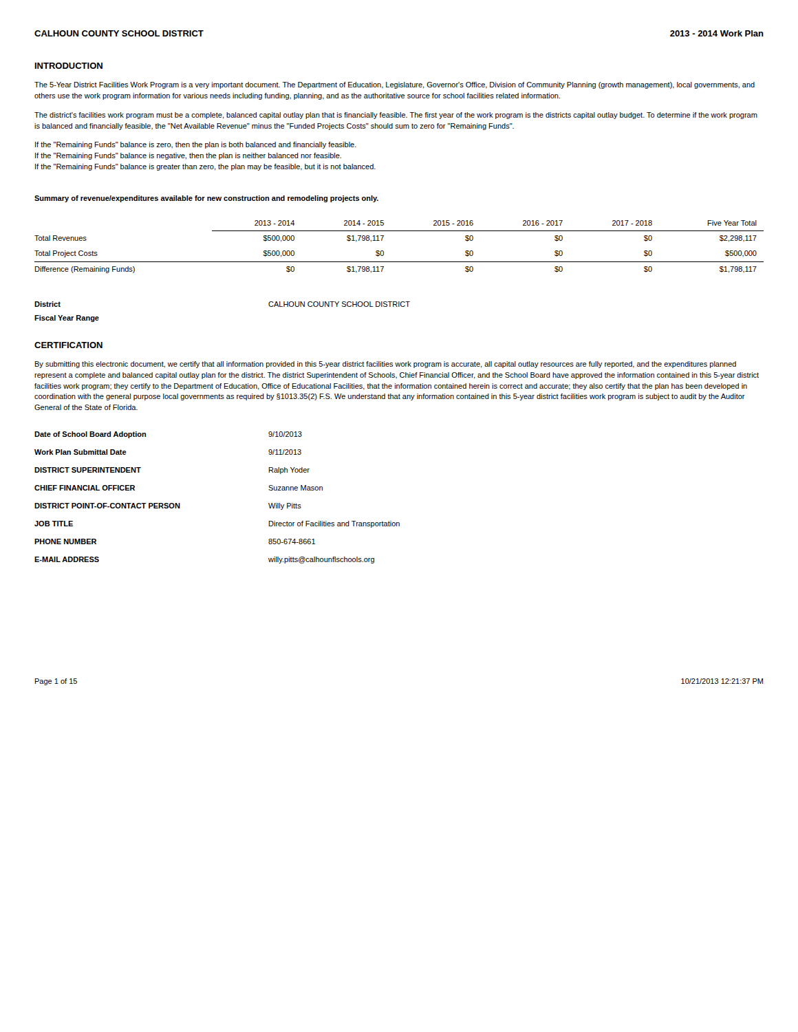CALHOUN COUNTY SCHOOL DISTRICT 2013 - 2014 Work Plan
INTRODUCTION
The 5-Year District Facilities Work Program is a very important document. The Department of Education, Legislature, Governor's Office, Division of Community Planning (growth management), local governments, and others use the work program information for various needs including funding, planning, and as the authoritative source for school facilities related information.
The district's facilities work program must be a complete, balanced capital outlay plan that is financially feasible. The first year of the work program is the districts capital outlay budget. To determine if the work program is balanced and financially feasible, the "Net Available Revenue" minus the "Funded Projects Costs" should sum to zero for "Remaining Funds".
If the "Remaining Funds" balance is zero, then the plan is both balanced and financially feasible.
If the "Remaining Funds" balance is negative, then the plan is neither balanced nor feasible.
If the "Remaining Funds" balance is greater than zero, the plan may be feasible, but it is not balanced.
Summary of revenue/expenditures available for new construction and remodeling projects only.
| | 2013 - 2014 | 2014 - 2015 | 2015 - 2016 | 2016 - 2017 | 2017 - 2018 | Five Year Total |
| --- | --- | --- | --- | --- | --- | --- |
| Total Revenues | $500,000 | $1,798,117 | $0 | $0 | $0 | $2,298,117 |
| Total Project Costs | $500,000 | $0 | $0 | $0 | $0 | $500,000 |
| Difference (Remaining Funds) | $0 | $1,798,117 | $0 | $0 | $0 | $1,798,117 |
| District | CALHOUN COUNTY SCHOOL DISTRICT |
| Fiscal Year Range | |
CERTIFICATION
By submitting this electronic document, we certify that all information provided in this 5-year district facilities work program is accurate, all capital outlay resources are fully reported, and the expenditures planned represent a complete and balanced capital outlay plan for the district. The district Superintendent of Schools, Chief Financial Officer, and the School Board have approved the information contained in this 5-year district facilities work program; they certify to the Department of Education, Office of Educational Facilities, that the information contained herein is correct and accurate; they also certify that the plan has been developed in coordination with the general purpose local governments as required by §1013.35(2) F.S. We understand that any information contained in this 5-year district facilities work program is subject to audit by the Auditor General of the State of Florida.
| Date of School Board Adoption | 9/10/2013 |
| Work Plan Submittal Date | 9/11/2013 |
| DISTRICT SUPERINTENDENT | Ralph Yoder |
| CHIEF FINANCIAL OFFICER | Suzanne Mason |
| DISTRICT POINT-OF-CONTACT PERSON | Willy Pitts |
| JOB TITLE | Director of Facilities and Transportation |
| PHONE NUMBER | 850-674-8661 |
| E-MAIL ADDRESS | willy.pitts@calhounflschools.org |
Page 1 of 15 10/21/2013 12:21:37 PM